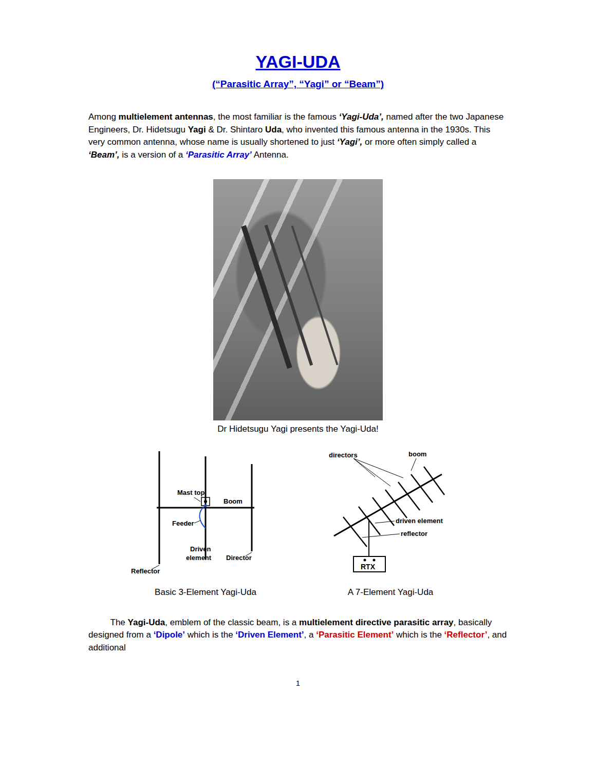YAGI-UDA
(“Parasitic Array”, “Yagi” or “Beam”)
Among multielement antennas, the most familiar is the famous ‘Yagi-Uda’, named after the two Japanese Engineers, Dr. Hidetsugu Yagi & Dr. Shintaro Uda, who invented this famous antenna in the 1930s. This very common antenna, whose name is usually shortened to just ‘Yagi’, or more often simply called a ‘Beam’, is a version of a ‘Parasitic Array’ Antenna.
Dr Hidetsugu Yagi presents the Yagi-Uda!
Mast top Boom Feeder Driven element Director Reflector
RTX directors boom driven element reflector
Basic 3-Element Yagi-Uda A 7-Element Yagi-Uda
The Yagi-Uda, emblem of the classic beam, is a multielement directive parasitic array, basically designed from a ‘Dipole’ which is the ‘Driven Element’, a ‘Parasitic Element’ which is the ‘Reflector’, and additional
1